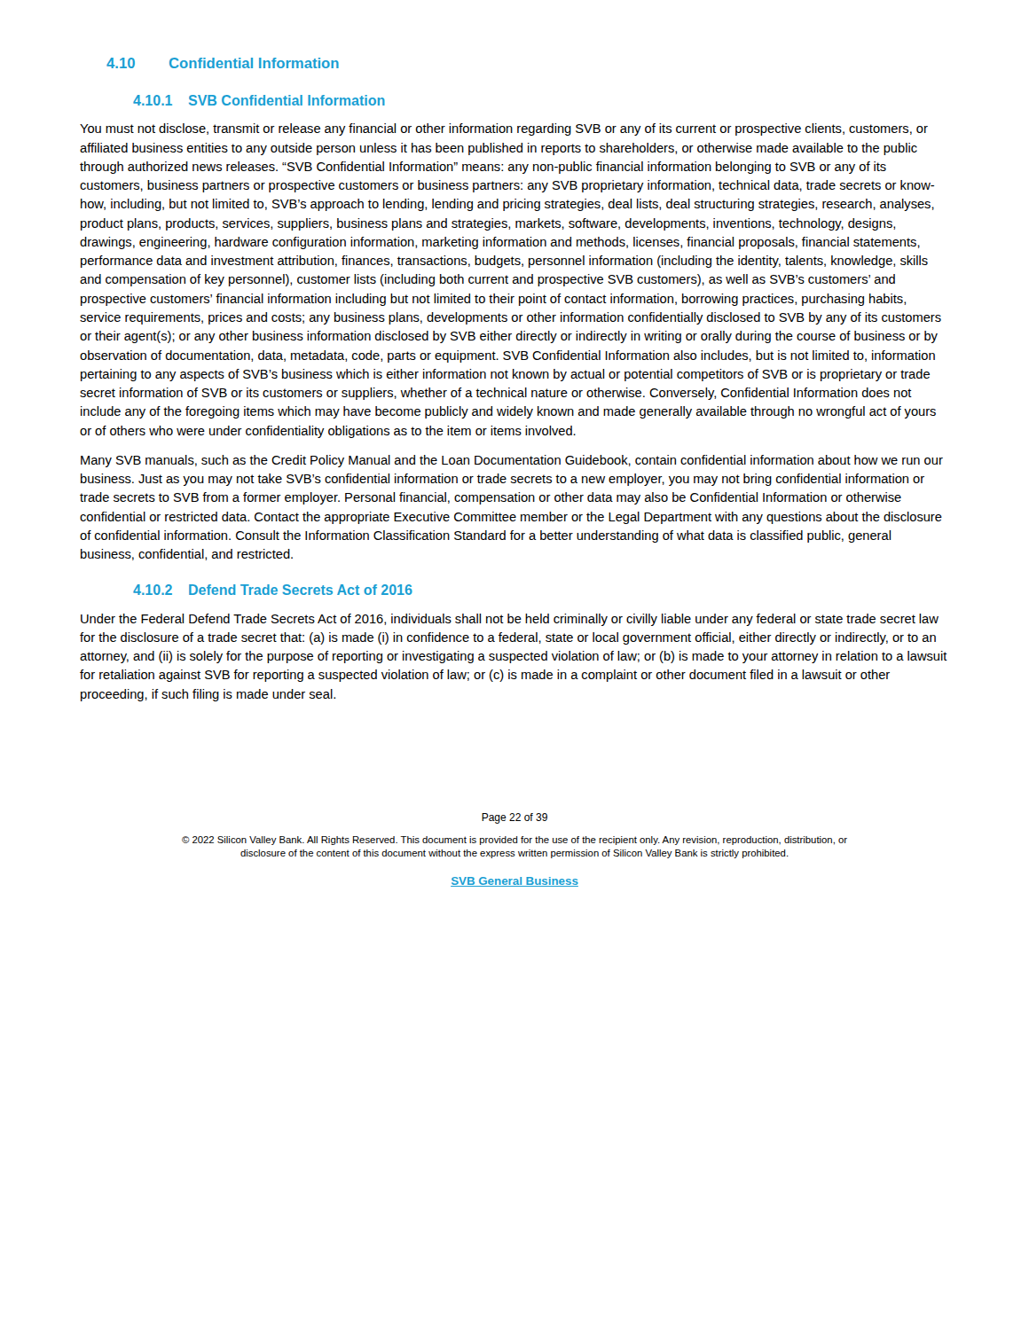4.10 Confidential Information
4.10.1 SVB Confidential Information
You must not disclose, transmit or release any financial or other information regarding SVB or any of its current or prospective clients, customers, or affiliated business entities to any outside person unless it has been published in reports to shareholders, or otherwise made available to the public through authorized news releases. “SVB Confidential Information” means: any non-public financial information belonging to SVB or any of its customers, business partners or prospective customers or business partners: any SVB proprietary information, technical data, trade secrets or know-how, including, but not limited to, SVB’s approach to lending, lending and pricing strategies, deal lists, deal structuring strategies, research, analyses, product plans, products, services, suppliers, business plans and strategies, markets, software, developments, inventions, technology, designs, drawings, engineering, hardware configuration information, marketing information and methods, licenses, financial proposals, financial statements, performance data and investment attribution, finances, transactions, budgets, personnel information (including the identity, talents, knowledge, skills and compensation of key personnel), customer lists (including both current and prospective SVB customers), as well as SVB’s customers’ and prospective customers’ financial information including but not limited to their point of contact information, borrowing practices, purchasing habits, service requirements, prices and costs; any business plans, developments or other information confidentially disclosed to SVB by any of its customers or their agent(s); or any other business information disclosed by SVB either directly or indirectly in writing or orally during the course of business or by observation of documentation, data, metadata, code, parts or equipment. SVB Confidential Information also includes, but is not limited to, information pertaining to any aspects of SVB’s business which is either information not known by actual or potential competitors of SVB or is proprietary or trade secret information of SVB or its customers or suppliers, whether of a technical nature or otherwise. Conversely, Confidential Information does not include any of the foregoing items which may have become publicly and widely known and made generally available through no wrongful act of yours or of others who were under confidentiality obligations as to the item or items involved.
Many SVB manuals, such as the Credit Policy Manual and the Loan Documentation Guidebook, contain confidential information about how we run our business. Just as you may not take SVB’s confidential information or trade secrets to a new employer, you may not bring confidential information or trade secrets to SVB from a former employer. Personal financial, compensation or other data may also be Confidential Information or otherwise confidential or restricted data. Contact the appropriate Executive Committee member or the Legal Department with any questions about the disclosure of confidential information. Consult the Information Classification Standard for a better understanding of what data is classified public, general business, confidential, and restricted.
4.10.2 Defend Trade Secrets Act of 2016
Under the Federal Defend Trade Secrets Act of 2016, individuals shall not be held criminally or civilly liable under any federal or state trade secret law for the disclosure of a trade secret that: (a) is made (i) in confidence to a federal, state or local government official, either directly or indirectly, or to an attorney, and (ii) is solely for the purpose of reporting or investigating a suspected violation of law; or (b) is made to your attorney in relation to a lawsuit for retaliation against SVB for reporting a suspected violation of law; or (c) is made in a complaint or other document filed in a lawsuit or other proceeding, if such filing is made under seal.
Page 22 of 39
© 2022 Silicon Valley Bank. All Rights Reserved. This document is provided for the use of the recipient only. Any revision, reproduction, distribution, or disclosure of the content of this document without the express written permission of Silicon Valley Bank is strictly prohibited.
SVB General Business